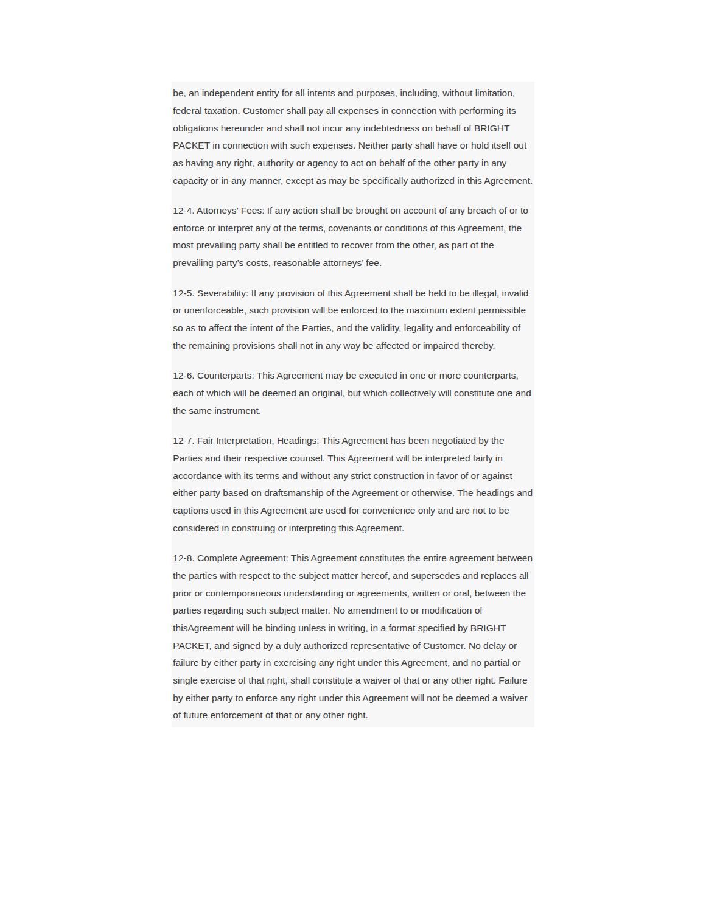be, an independent entity for all intents and purposes, including, without limitation, federal taxation. Customer shall pay all expenses in connection with performing its obligations hereunder and shall not incur any indebtedness on behalf of BRIGHT PACKET in connection with such expenses. Neither party shall have or hold itself out as having any right, authority or agency to act on behalf of the other party in any capacity or in any manner, except as may be specifically authorized in this Agreement.
12-4. Attorneys’ Fees: If any action shall be brought on account of any breach of or to enforce or interpret any of the terms, covenants or conditions of this Agreement, the most prevailing party shall be entitled to recover from the other, as part of the prevailing party’s costs, reasonable attorneys’ fee.
12-5. Severability: If any provision of this Agreement shall be held to be illegal, invalid or unenforceable, such provision will be enforced to the maximum extent permissible so as to affect the intent of the Parties, and the validity, legality and enforceability of the remaining provisions shall not in any way be affected or impaired thereby.
12-6. Counterparts: This Agreement may be executed in one or more counterparts, each of which will be deemed an original, but which collectively will constitute one and the same instrument.
12-7. Fair Interpretation, Headings: This Agreement has been negotiated by the Parties and their respective counsel. This Agreement will be interpreted fairly in accordance with its terms and without any strict construction in favor of or against either party based on draftsmanship of the Agreement or otherwise. The headings and captions used in this Agreement are used for convenience only and are not to be considered in construing or interpreting this Agreement.
12-8. Complete Agreement: This Agreement constitutes the entire agreement between the parties with respect to the subject matter hereof, and supersedes and replaces all prior or contemporaneous understanding or agreements, written or oral, between the parties regarding such subject matter. No amendment to or modification of thisAgreement will be binding unless in writing, in a format specified by BRIGHT PACKET, and signed by a duly authorized representative of Customer. No delay or failure by either party in exercising any right under this Agreement, and no partial or single exercise of that right, shall constitute a waiver of that or any other right. Failure by either party to enforce any right under this Agreement will not be deemed a waiver of future enforcement of that or any other right.